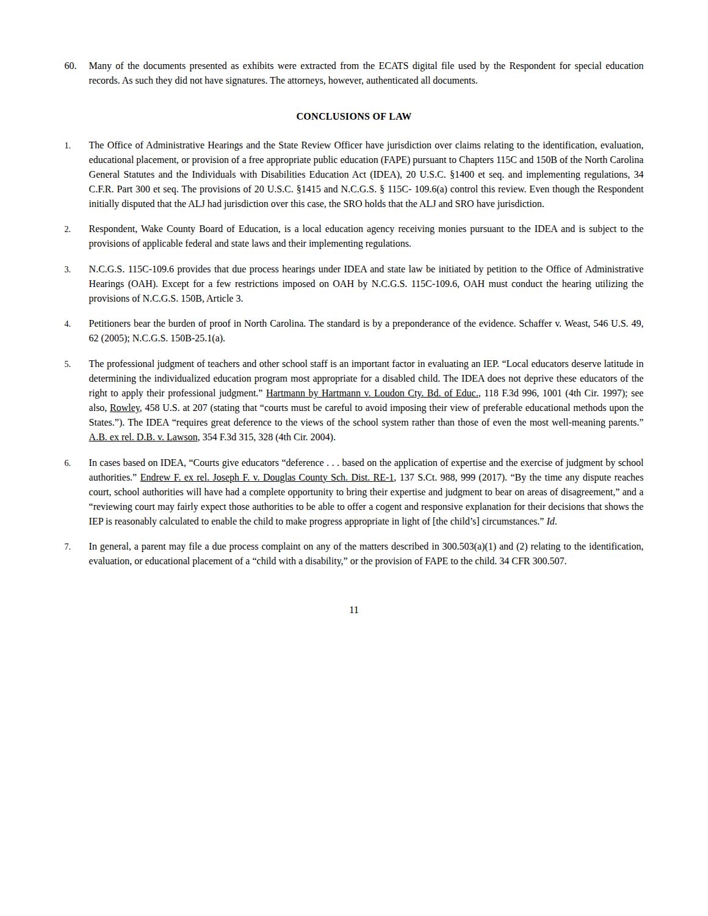60.
Many of the documents presented as exhibits were extracted from the ECATS digital file used by the Respondent for special education records. As such they did not have signatures. The attorneys, however, authenticated all documents.
CONCLUSIONS OF LAW
1.
The Office of Administrative Hearings and the State Review Officer have jurisdiction over claims relating to the identification, evaluation, educational placement, or provision of a free appropriate public education (FAPE) pursuant to Chapters 115C and 150B of the North Carolina General Statutes and the Individuals with Disabilities Education Act (IDEA), 20 U.S.C. §1400 et seq. and implementing regulations, 34 C.F.R. Part 300 et seq. The provisions of 20 U.S.C. §1415 and N.C.G.S. § 115C- 109.6(a) control this review. Even though the Respondent initially disputed that the ALJ had jurisdiction over this case, the SRO holds that the ALJ and SRO have jurisdiction.
2.
Respondent, Wake County Board of Education, is a local education agency receiving monies pursuant to the IDEA and is subject to the provisions of applicable federal and state laws and their implementing regulations.
3.
N.C.G.S. 115C-109.6 provides that due process hearings under IDEA and state law be initiated by petition to the Office of Administrative Hearings (OAH). Except for a few restrictions imposed on OAH by N.C.G.S. 115C-109.6, OAH must conduct the hearing utilizing the provisions of N.C.G.S. 150B, Article 3.
4.
Petitioners bear the burden of proof in North Carolina. The standard is by a preponderance of the evidence. Schaffer v. Weast, 546 U.S. 49, 62 (2005); N.C.G.S. 150B-25.1(a).
5.
The professional judgment of teachers and other school staff is an important factor in evaluating an IEP. “Local educators deserve latitude in determining the individualized education program most appropriate for a disabled child. The IDEA does not deprive these educators of the right to apply their professional judgment.” Hartmann by Hartmann v. Loudon Cty. Bd. of Educ., 118 F.3d 996, 1001 (4th Cir. 1997); see also, Rowley, 458 U.S. at 207 (stating that “courts must be careful to avoid imposing their view of preferable educational methods upon the States.”). The IDEA “requires great deference to the views of the school system rather than those of even the most well-meaning parents.” A.B. ex rel. D.B. v. Lawson, 354 F.3d 315, 328 (4th Cir. 2004).
6.
In cases based on IDEA, “Courts give educators “deference . . . based on the application of expertise and the exercise of judgment by school authorities.” Endrew F. ex rel. Joseph F. v. Douglas County Sch. Dist. RE-1, 137 S.Ct. 988, 999 (2017). “By the time any dispute reaches court, school authorities will have had a complete opportunity to bring their expertise and judgment to bear on areas of disagreement,” and a “reviewing court may fairly expect those authorities to be able to offer a cogent and responsive explanation for their decisions that shows the IEP is reasonably calculated to enable the child to make progress appropriate in light of [the child’s] circumstances.” Id.
7.
In general, a parent may file a due process complaint on any of the matters described in 300.503(a)(1) and (2) relating to the identification, evaluation, or educational placement of a “child with a disability,” or the provision of FAPE to the child. 34 CFR 300.507.
11